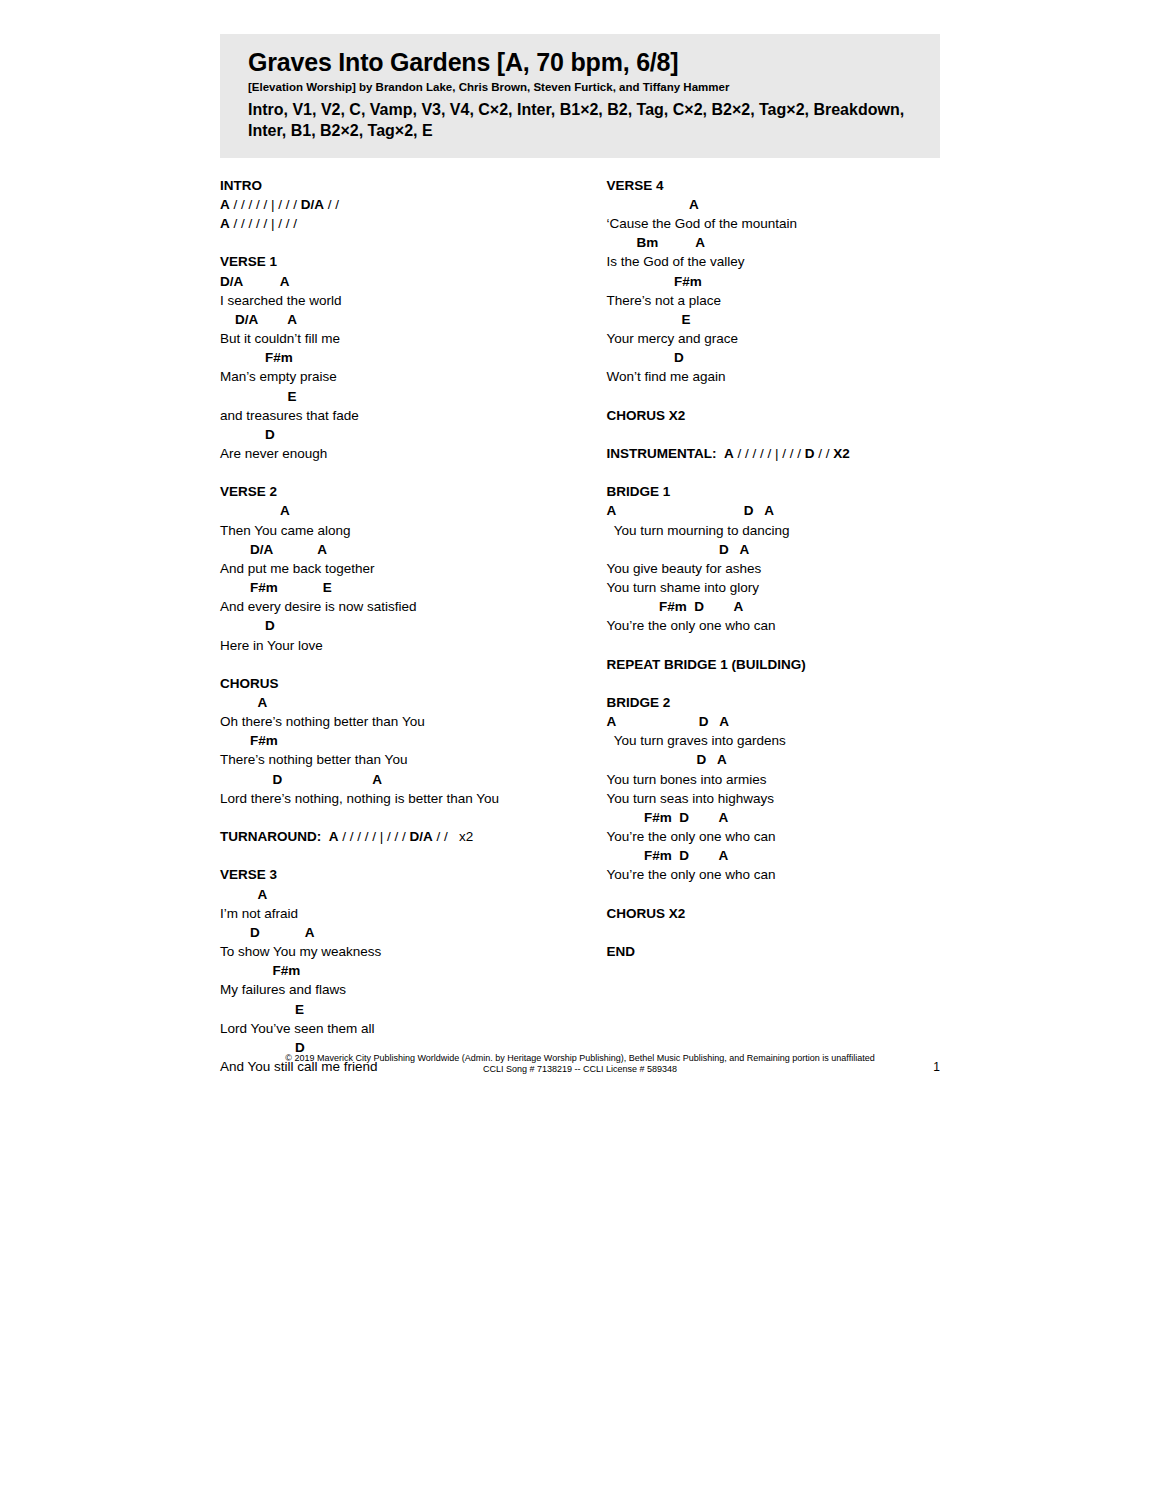Graves Into Gardens [A, 70 bpm, 6/8]
[Elevation Worship] by Brandon Lake, Chris Brown, Steven Furtick, and Tiffany Hammer
Intro, V1, V2, C, Vamp, V3, V4, C×2, Inter, B1×2, B2, Tag, C×2, B2×2, Tag×2, Breakdown, Inter, B1, B2×2, Tag×2, E
INTRO
A / / / / / | / / / D/A / /
A / / / / / | / / /

VERSE 1
D/A          A
I searched the world
    D/A        A
But it couldn’t fill me
            F#m
Man’s empty praise
                  E
and treasures that fade
            D
Are never enough

VERSE 2
                A
Then You came along
        D/A            A
And put me back together
        F#m            E
And every desire is now satisfied
            D
Here in Your love

CHORUS
          A
Oh there’s nothing better than You
        F#m
There’s nothing better than You
              D                        A
Lord there’s nothing, nothing is better than You

TURNAROUND:  A / / / / / | / / / D/A / /   x2

VERSE 3
          A
I’m not afraid
        D            A
To show You my weakness
              F#m
My failures and flaws
                    E
Lord You’ve seen them all
                    D
And You still call me friend
VERSE 4
                      A
‘Cause the God of the mountain
        Bm          A
Is the God of the valley
                  F#m
There’s not a place
                    E
Your mercy and grace
                  D
Won’t find me again

CHORUS X2

INSTRUMENTAL:  A / / / / / | / / / D / / X2

BRIDGE 1
A                                  D   A
  You turn mourning to dancing
                              D   A
You give beauty for ashes
You turn shame into glory
              F#m  D        A
You’re the only one who can

REPEAT BRIDGE 1 (BUILDING)

BRIDGE 2
A                      D   A
  You turn graves into gardens
                        D   A
You turn bones into armies
You turn seas into highways
          F#m  D        A
You’re the only one who can
          F#m  D        A
You’re the only one who can

CHORUS X2

END
© 2019 Maverick City Publishing Worldwide (Admin. by Heritage Worship Publishing), Bethel Music Publishing, and Remaining portion is unaffiliated
CCLI Song # 7138219 -- CCLI License # 589348
1